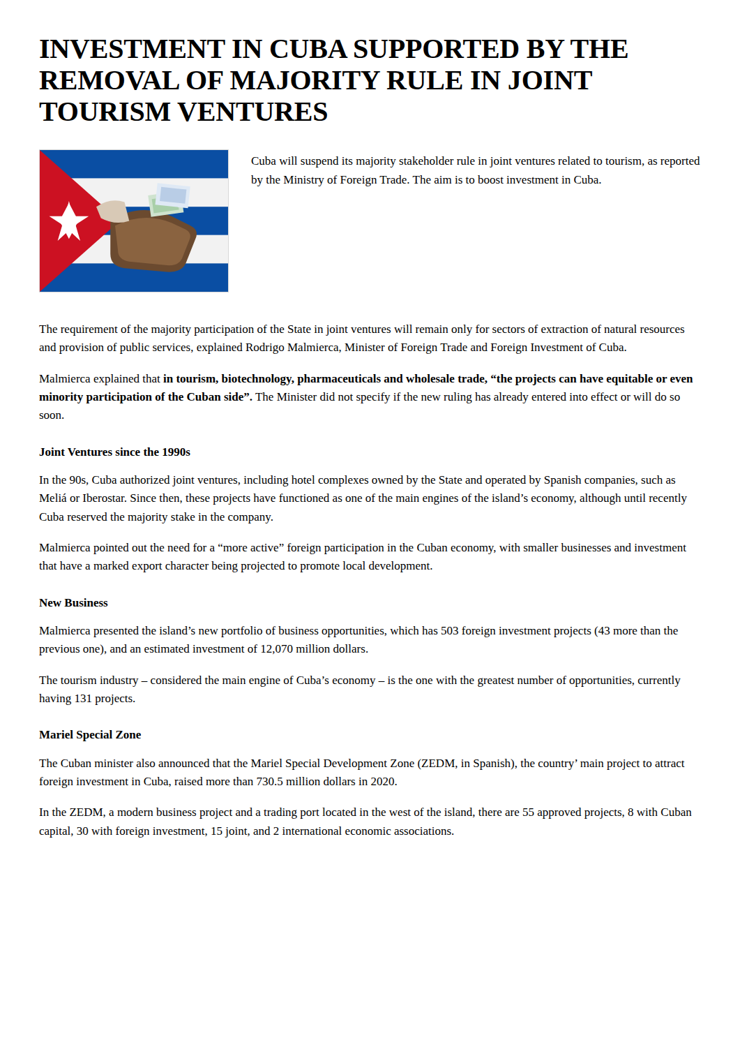INVESTMENT IN CUBA SUPPORTED BY THE REMOVAL OF MAJORITY RULE IN JOINT TOURISM VENTURES
Cuba will suspend its majority stakeholder rule in joint ventures related to tourism, as reported by the Ministry of Foreign Trade. The aim is to boost investment in Cuba.
The requirement of the majority participation of the State in joint ventures will remain only for sectors of extraction of natural resources and provision of public services, explained Rodrigo Malmierca, Minister of Foreign Trade and Foreign Investment of Cuba.
Malmierca explained that in tourism, biotechnology, pharmaceuticals and wholesale trade, “the projects can have equitable or even minority participation of the Cuban side”. The Minister did not specify if the new ruling has already entered into effect or will do so soon.
Joint Ventures since the 1990s
In the 90s, Cuba authorized joint ventures, including hotel complexes owned by the State and operated by Spanish companies, such as Meliá or Iberostar. Since then, these projects have functioned as one of the main engines of the island’s economy, although until recently Cuba reserved the majority stake in the company.
Malmierca pointed out the need for a “more active” foreign participation in the Cuban economy, with smaller businesses and investment that have a marked export character being projected to promote local development.
New Business
Malmierca presented the island’s new portfolio of business opportunities, which has 503 foreign investment projects (43 more than the previous one), and an estimated investment of 12,070 million dollars.
The tourism industry – considered the main engine of Cuba’s economy – is the one with the greatest number of opportunities, currently having 131 projects.
Mariel Special Zone
The Cuban minister also announced that the Mariel Special Development Zone (ZEDM, in Spanish), the country’ main project to attract foreign investment in Cuba, raised more than 730.5 million dollars in 2020.
In the ZEDM, a modern business project and a trading port located in the west of the island, there are 55 approved projects, 8 with Cuban capital, 30 with foreign investment, 15 joint, and 2 international economic associations.